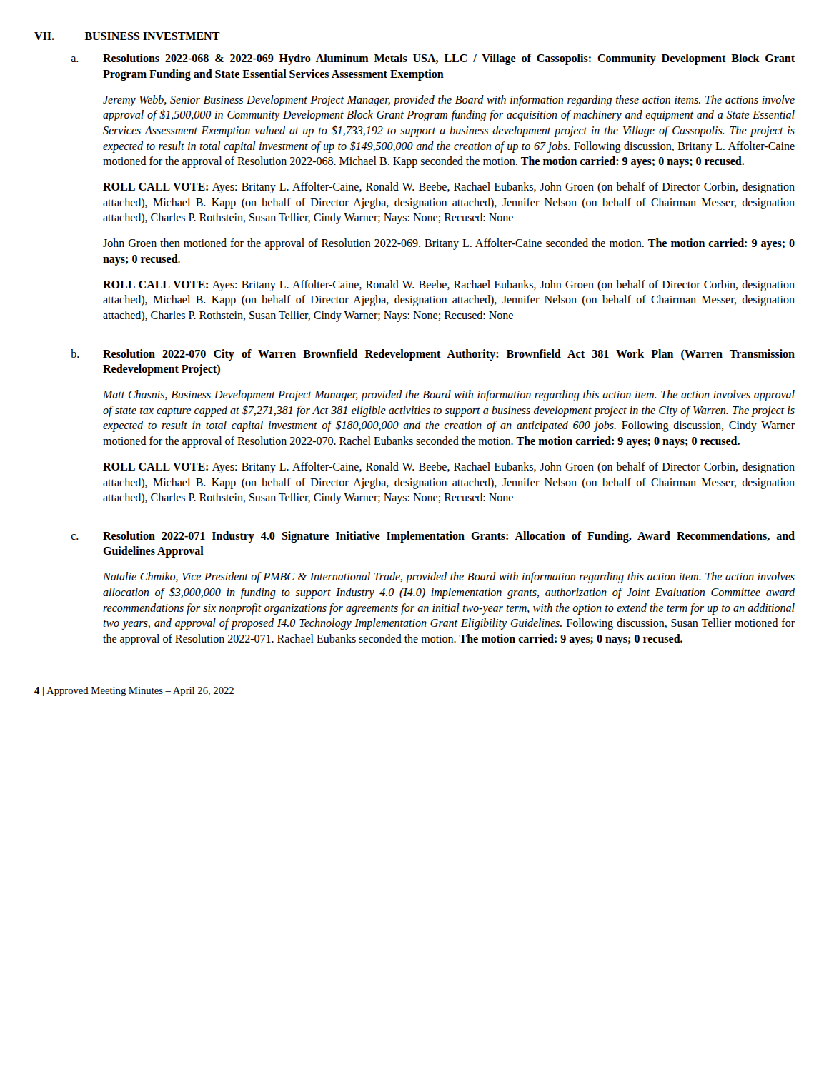VII. BUSINESS INVESTMENT
a.
Resolutions 2022-068 & 2022-069 Hydro Aluminum Metals USA, LLC / Village of Cassopolis: Community Development Block Grant Program Funding and State Essential Services Assessment Exemption
Jeremy Webb, Senior Business Development Project Manager, provided the Board with information regarding these action items. The actions involve approval of $1,500,000 in Community Development Block Grant Program funding for acquisition of machinery and equipment and a State Essential Services Assessment Exemption valued at up to $1,733,192 to support a business development project in the Village of Cassopolis. The project is expected to result in total capital investment of up to $149,500,000 and the creation of up to 67 jobs. Following discussion, Britany L. Affolter-Caine motioned for the approval of Resolution 2022-068. Michael B. Kapp seconded the motion. The motion carried: 9 ayes; 0 nays; 0 recused.
ROLL CALL VOTE: Ayes: Britany L. Affolter-Caine, Ronald W. Beebe, Rachael Eubanks, John Groen (on behalf of Director Corbin, designation attached), Michael B. Kapp (on behalf of Director Ajegba, designation attached), Jennifer Nelson (on behalf of Chairman Messer, designation attached), Charles P. Rothstein, Susan Tellier, Cindy Warner; Nays: None; Recused: None
John Groen then motioned for the approval of Resolution 2022-069. Britany L. Affolter-Caine seconded the motion. The motion carried: 9 ayes; 0 nays; 0 recused.
ROLL CALL VOTE: Ayes: Britany L. Affolter-Caine, Ronald W. Beebe, Rachael Eubanks, John Groen (on behalf of Director Corbin, designation attached), Michael B. Kapp (on behalf of Director Ajegba, designation attached), Jennifer Nelson (on behalf of Chairman Messer, designation attached), Charles P. Rothstein, Susan Tellier, Cindy Warner; Nays: None; Recused: None
b.
Resolution 2022-070 City of Warren Brownfield Redevelopment Authority: Brownfield Act 381 Work Plan (Warren Transmission Redevelopment Project)
Matt Chasnis, Business Development Project Manager, provided the Board with information regarding this action item. The action involves approval of state tax capture capped at $7,271,381 for Act 381 eligible activities to support a business development project in the City of Warren. The project is expected to result in total capital investment of $180,000,000 and the creation of an anticipated 600 jobs. Following discussion, Cindy Warner motioned for the approval of Resolution 2022-070. Rachel Eubanks seconded the motion. The motion carried: 9 ayes; 0 nays; 0 recused.
ROLL CALL VOTE: Ayes: Britany L. Affolter-Caine, Ronald W. Beebe, Rachael Eubanks, John Groen (on behalf of Director Corbin, designation attached), Michael B. Kapp (on behalf of Director Ajegba, designation attached), Jennifer Nelson (on behalf of Chairman Messer, designation attached), Charles P. Rothstein, Susan Tellier, Cindy Warner; Nays: None; Recused: None
c.
Resolution 2022-071 Industry 4.0 Signature Initiative Implementation Grants: Allocation of Funding, Award Recommendations, and Guidelines Approval
Natalie Chmiko, Vice President of PMBC & International Trade, provided the Board with information regarding this action item. The action involves allocation of $3,000,000 in funding to support Industry 4.0 (I4.0) implementation grants, authorization of Joint Evaluation Committee award recommendations for six nonprofit organizations for agreements for an initial two-year term, with the option to extend the term for up to an additional two years, and approval of proposed I4.0 Technology Implementation Grant Eligibility Guidelines. Following discussion, Susan Tellier motioned for the approval of Resolution 2022-071. Rachael Eubanks seconded the motion. The motion carried: 9 ayes; 0 nays; 0 recused.
4 | Approved Meeting Minutes – April 26, 2022